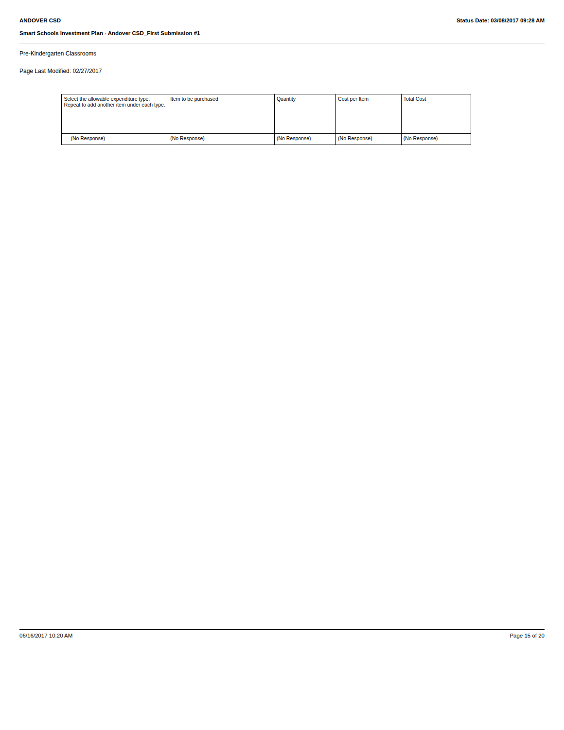ANDOVER CSD Status Date: 03/08/2017 09:28 AM
Smart Schools Investment Plan - Andover CSD_First Submission #1
Pre-Kindergarten Classrooms
Page Last Modified: 02/27/2017
| Select the allowable expenditure type. Repeat to add another item under each type. | Item to be purchased | Quantity | Cost per Item | Total Cost |
| --- | --- | --- | --- | --- |
| (No Response) | (No Response) | (No Response) | (No Response) | (No Response) |
06/16/2017 10:20 AM Page 15 of 20